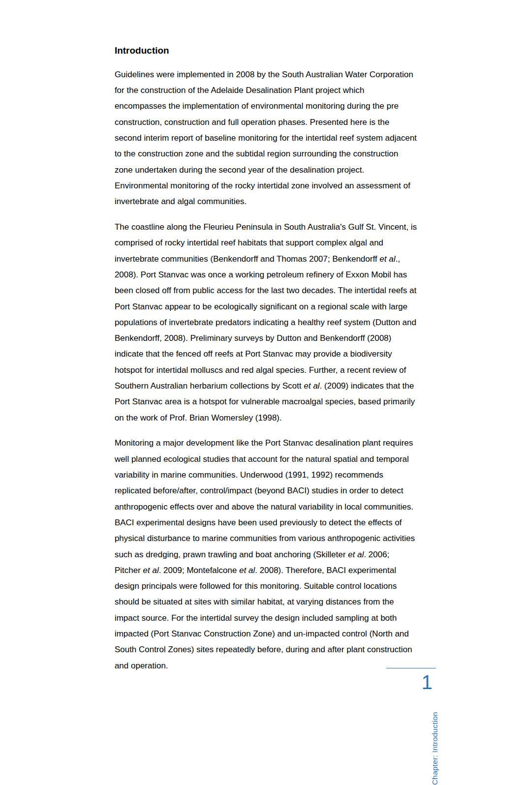Introduction
Guidelines were implemented in 2008 by the South Australian Water Corporation for the construction of the Adelaide Desalination Plant project which encompasses the implementation of environmental monitoring during the pre construction, construction and full operation phases. Presented here is the second interim report of baseline monitoring for the intertidal reef system adjacent to the construction zone and the subtidal region surrounding the construction zone undertaken during the second year of the desalination project. Environmental monitoring of the rocky intertidal zone involved an assessment of invertebrate and algal communities.
The coastline along the Fleurieu Peninsula in South Australia's Gulf St. Vincent, is comprised of rocky intertidal reef habitats that support complex algal and invertebrate communities (Benkendorff and Thomas 2007; Benkendorff et al., 2008). Port Stanvac was once a working petroleum refinery of Exxon Mobil has been closed off from public access for the last two decades. The intertidal reefs at Port Stanvac appear to be ecologically significant on a regional scale with large populations of invertebrate predators indicating a healthy reef system (Dutton and Benkendorff, 2008). Preliminary surveys by Dutton and Benkendorff (2008) indicate that the fenced off reefs at Port Stanvac may provide a biodiversity hotspot for intertidal molluscs and red algal species. Further, a recent review of Southern Australian herbarium collections by Scott et al. (2009) indicates that the Port Stanvac area is a hotspot for vulnerable macroalgal species, based primarily on the work of Prof. Brian Womersley (1998).
Monitoring a major development like the Port Stanvac desalination plant requires well planned ecological studies that account for the natural spatial and temporal variability in marine communities. Underwood (1991, 1992) recommends replicated before/after, control/impact (beyond BACI) studies in order to detect anthropogenic effects over and above the natural variability in local communities. BACI experimental designs have been used previously to detect the effects of physical disturbance to marine communities from various anthropogenic activities such as dredging, prawn trawling and boat anchoring (Skilleter et al. 2006; Pitcher et al. 2009; Montefalcone et al. 2008). Therefore, BACI experimental design principals were followed for this monitoring. Suitable control locations should be situated at sites with similar habitat, at varying distances from the impact source. For the intertidal survey the design included sampling at both impacted (Port Stanvac Construction Zone) and un-impacted control (North and South Control Zones) sites repeatedly before, during and after plant construction and operation.
Chapter: Introduction
1